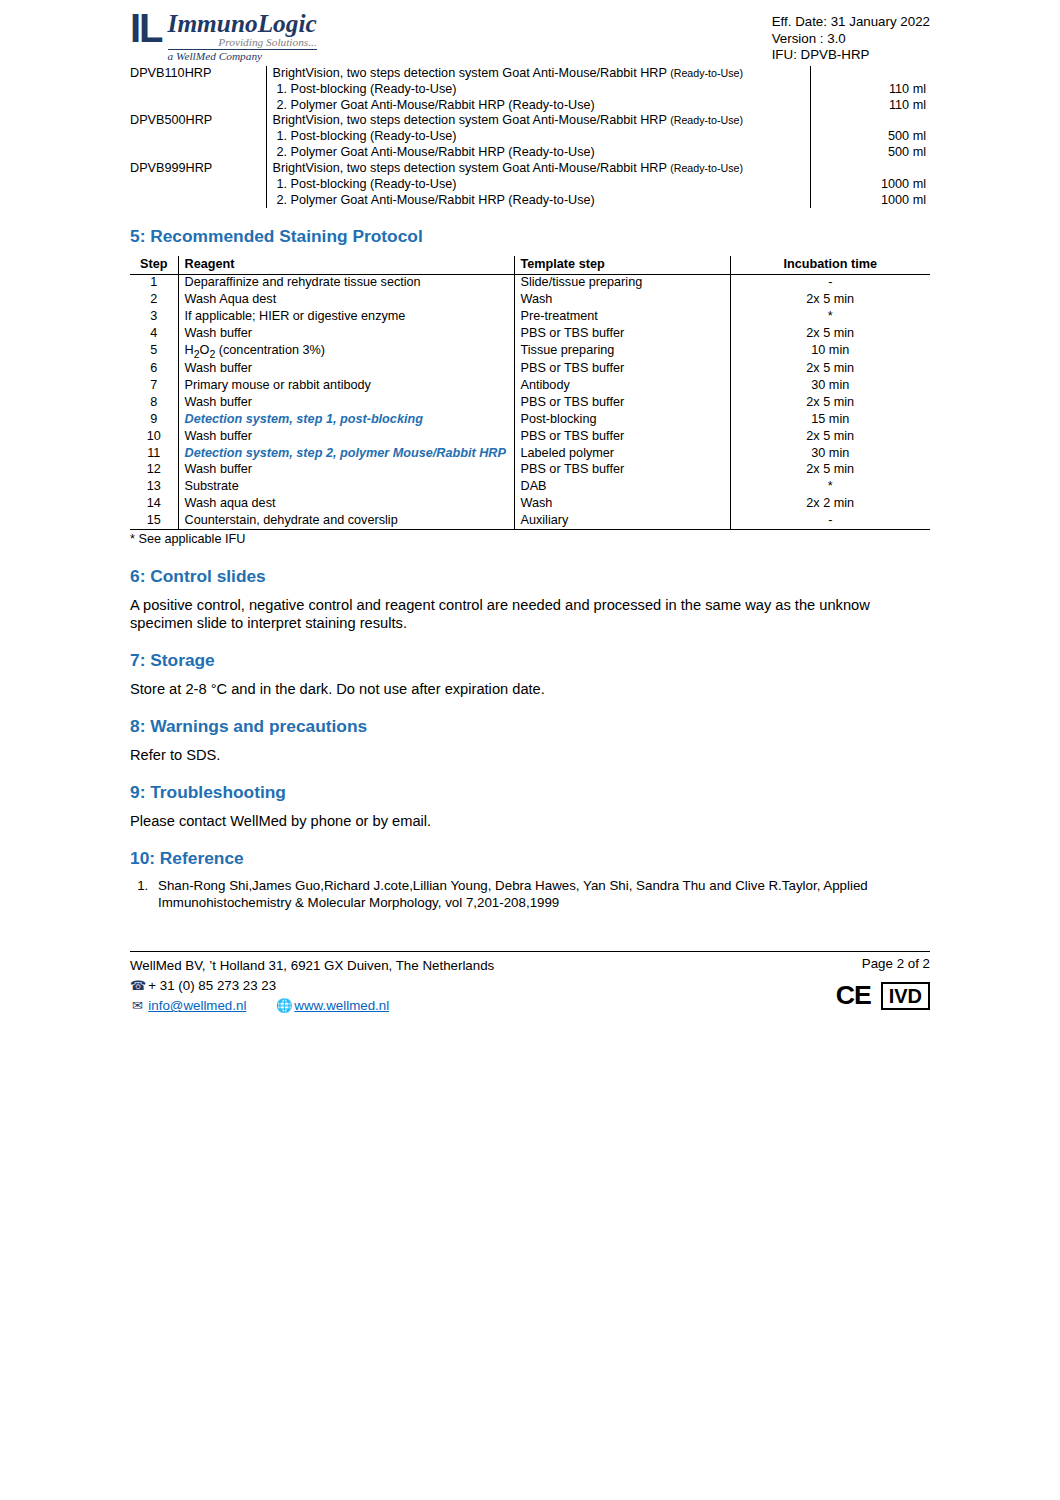IL
ImmunoLogic
Providing Solutions...
a WellMed Company
Eff. Date: 31 January 2022
Version : 3.0
IFU: DPVB-HRP
| DPVB110HRP | BrightVision, two steps detection system Goat Anti-Mouse/Rabbit HRP (Ready-to-Use) Post-blocking (Ready-to-Use) Polymer Goat Anti-Mouse/Rabbit HRP (Ready-to-Use) | 110 ml 110 ml |
| DPVB500HRP | BrightVision, two steps detection system Goat Anti-Mouse/Rabbit HRP (Ready-to-Use) Post-blocking (Ready-to-Use) Polymer Goat Anti-Mouse/Rabbit HRP (Ready-to-Use) | 500 ml 500 ml |
| DPVB999HRP | BrightVision, two steps detection system Goat Anti-Mouse/Rabbit HRP (Ready-to-Use) Post-blocking (Ready-to-Use) Polymer Goat Anti-Mouse/Rabbit HRP (Ready-to-Use) | 1000 ml 1000 ml |
5: Recommended Staining Protocol
| Step | Reagent | Template step | Incubation time |
| --- | --- | --- | --- |
| 1 | Deparaffinize and rehydrate tissue section | Slide/tissue preparing | - |
| 2 | Wash Aqua dest | Wash | 2x 5 min |
| 3 | If applicable; HIER or digestive enzyme | Pre-treatment | * |
| 4 | Wash buffer | PBS or TBS buffer | 2x 5 min |
| 5 | H 2 O 2 (concentration 3%) | Tissue preparing | 10 min |
| 6 | Wash buffer | PBS or TBS buffer | 2x 5 min |
| 7 | Primary mouse or rabbit antibody | Antibody | 30 min |
| 8 | Wash buffer | PBS or TBS buffer | 2x 5 min |
| 9 | Detection system, step 1, post-blocking | Post-blocking | 15 min |
| 10 | Wash buffer | PBS or TBS buffer | 2x 5 min |
| 11 | Detection system, step 2, polymer Mouse/Rabbit HRP | Labeled polymer | 30 min |
| 12 | Wash buffer | PBS or TBS buffer | 2x 5 min |
| 13 | Substrate | DAB | * |
| 14 | Wash aqua dest | Wash | 2x 2 min |
| 15 | Counterstain, dehydrate and coverslip | Auxiliary | - |
* See applicable IFU
6: Control slides
A positive control, negative control and reagent control are needed and processed in the same way as the unknow specimen slide to interpret staining results.
7: Storage
Store at 2-8 °C and in the dark. Do not use after expiration date.
8: Warnings and precautions
Refer to SDS.
9: Troubleshooting
Please contact WellMed by phone or by email.
10: Reference
Shan-Rong Shi,James Guo,Richard J.cote,Lillian Young, Debra Hawes, Yan Shi, Sandra Thu and Clive R.Taylor, Applied Immunohistochemistry & Molecular Morphology, vol 7,201-208,1999
WellMed BV, ’t Holland 31, 6921 GX Duiven, The Netherlands
☎ + 31 (0) 85 273 23 23
✉ info@wellmed.nl 🌐 www.wellmed.nl
Page 2 of 2
CE IVD